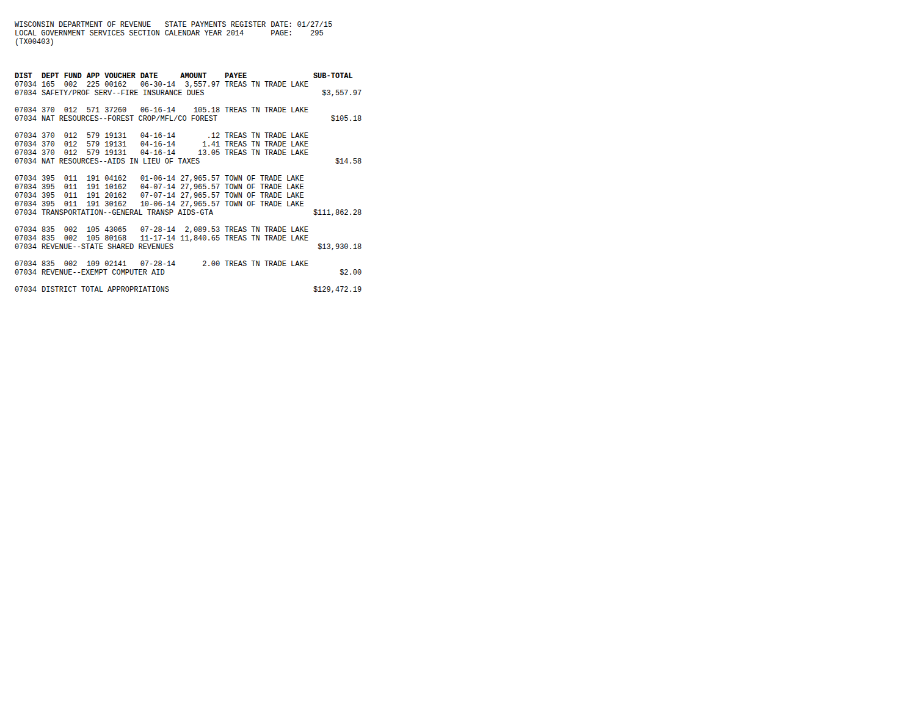| WISCONSIN DEPARTMENT OF REVENUE | STATE PAYMENTS REGISTER | DATE: 01/27/15 |
| LOCAL GOVERNMENT SERVICES SECTION | CALENDAR YEAR 2014 | PAGE: 295 |
| (TX00403) | | |
| DIST | DEPT | FUND | APP | VOUCHER | DATE | AMOUNT | PAYEE | SUB-TOTAL |
| --- | --- | --- | --- | --- | --- | --- | --- | --- |
| 07034 | 165 | 002 | 225 | 00162 | 06-30-14 | 3,557.97 | TREAS TN TRADE LAKE | |
| 07034 | SAFETY/PROF SERV--FIRE INSURANCE DUES | | $3,557.97 |
| 07034 | 370 | 012 | 571 | 37260 | 06-16-14 | 105.18 | TREAS TN TRADE LAKE | |
| 07034 | NAT RESOURCES--FOREST CROP/MFL/CO FOREST | | $105.18 |
| 07034 | 370 | 012 | 579 | 19131 | 04-16-14 | .12 | TREAS TN TRADE LAKE | |
| 07034 | 370 | 012 | 579 | 19131 | 04-16-14 | 1.41 | TREAS TN TRADE LAKE | |
| 07034 | 370 | 012 | 579 | 19131 | 04-16-14 | 13.05 | TREAS TN TRADE LAKE | |
| 07034 | NAT RESOURCES--AIDS IN LIEU OF TAXES | | $14.58 |
| 07034 | 395 | 011 | 191 | 04162 | 01-06-14 | 27,965.57 | TOWN OF TRADE LAKE | |
| 07034 | 395 | 011 | 191 | 10162 | 04-07-14 | 27,965.57 | TOWN OF TRADE LAKE | |
| 07034 | 395 | 011 | 191 | 20162 | 07-07-14 | 27,965.57 | TOWN OF TRADE LAKE | |
| 07034 | 395 | 011 | 191 | 30162 | 10-06-14 | 27,965.57 | TOWN OF TRADE LAKE | |
| 07034 | TRANSPORTATION--GENERAL TRANSP AIDS-GTA | | $111,862.28 |
| 07034 | 835 | 002 | 105 | 43065 | 07-28-14 | 2,089.53 | TREAS TN TRADE LAKE | |
| 07034 | 835 | 002 | 105 | 80168 | 11-17-14 | 11,840.65 | TREAS TN TRADE LAKE | |
| 07034 | REVENUE--STATE SHARED REVENUES | | $13,930.18 |
| 07034 | 835 | 002 | 109 | 02141 | 07-28-14 | 2.00 | TREAS TN TRADE LAKE | |
| 07034 | REVENUE--EXEMPT COMPUTER AID | | $2.00 |
| 07034 | DISTRICT TOTAL APPROPRIATIONS | | $129,472.19 |